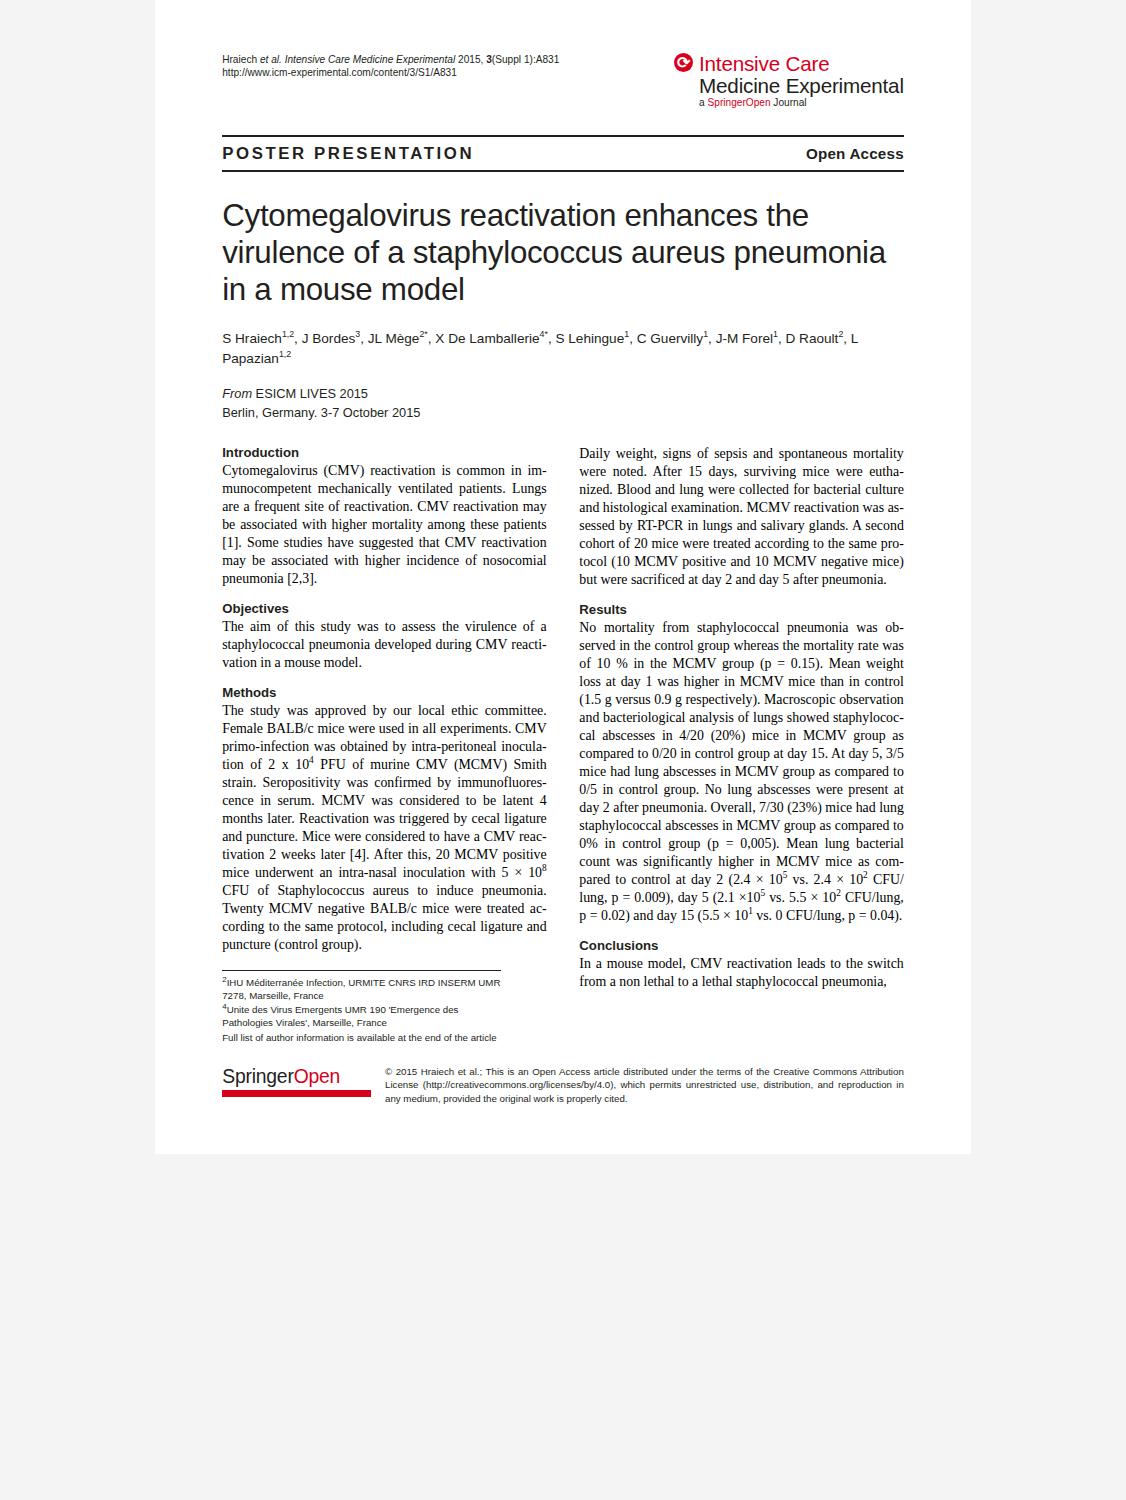Hraiech et al. Intensive Care Medicine Experimental 2015, 3(Suppl 1):A831
http://www.icm-experimental.com/content/3/S1/A831
⟳
Intensive Care
Medicine Experimental
a SpringerOpen Journal
POSTER PRESENTATION
Open Access
Cytomegalovirus reactivation enhances the virulence of a staphylococcus aureus pneumonia in a mouse model
S Hraiech1,2, J Bordes3, JL Mège2*, X De Lamballerie4*, S Lehingue1, C Guervilly1, J-M Forel1, D Raoult2, L Papazian1,2
From ESICM LIVES 2015
Berlin, Germany. 3-7 October 2015
Introduction
Cytomegalovirus (CMV) reactivation is common in immunocompetent mechanically ventilated patients. Lungs are a frequent site of reactivation. CMV reactivation may be associated with higher mortality among these patients [1]. Some studies have suggested that CMV reactivation may be associated with higher incidence of nosocomial pneumonia [2,3].
Objectives
The aim of this study was to assess the virulence of a staphylococcal pneumonia developed during CMV reactivation in a mouse model.
Methods
The study was approved by our local ethic committee. Female BALB/c mice were used in all experiments. CMV primo-infection was obtained by intra-peritoneal inoculation of 2 x 104 PFU of murine CMV (MCMV) Smith strain. Seropositivity was confirmed by immunofluorescence in serum. MCMV was considered to be latent 4 months later. Reactivation was triggered by cecal ligature and puncture. Mice were considered to have a CMV reactivation 2 weeks later [4]. After this, 20 MCMV positive mice underwent an intra-nasal inoculation with 5 × 108 CFU of Staphylococcus aureus to induce pneumonia. Twenty MCMV negative BALB/c mice were treated according to the same protocol, including cecal ligature and puncture (control group).
2IHU Méditerranée Infection, URMITE CNRS IRD INSERM UMR 7278, Marseille, France
4Unite des Virus Emergents UMR 190 'Emergence des Pathologies Virales', Marseille, France
Full list of author information is available at the end of the article
Daily weight, signs of sepsis and spontaneous mortality were noted. After 15 days, surviving mice were euthanized. Blood and lung were collected for bacterial culture and histological examination. MCMV reactivation was assessed by RT-PCR in lungs and salivary glands. A second cohort of 20 mice were treated according to the same protocol (10 MCMV positive and 10 MCMV negative mice) but were sacrificed at day 2 and day 5 after pneumonia.
Results
No mortality from staphylococcal pneumonia was observed in the control group whereas the mortality rate was of 10 % in the MCMV group (p = 0.15). Mean weight loss at day 1 was higher in MCMV mice than in control (1.5 g versus 0.9 g respectively). Macroscopic observation and bacteriological analysis of lungs showed staphylococcal abscesses in 4/20 (20%) mice in MCMV group as compared to 0/20 in control group at day 15. At day 5, 3/5 mice had lung abscesses in MCMV group as compared to 0/5 in control group. No lung abscesses were present at day 2 after pneumonia. Overall, 7/30 (23%) mice had lung staphylococcal abscesses in MCMV group as compared to 0% in control group (p = 0,005). Mean lung bacterial count was significantly higher in MCMV mice as compared to control at day 2 (2.4 × 105 vs. 2.4 × 102 CFU/ lung, p = 0.009), day 5 (2.1 ×105 vs. 5.5 × 102 CFU/lung, p = 0.02) and day 15 (5.5 × 101 vs. 0 CFU/lung, p = 0.04).
Conclusions
In a mouse model, CMV reactivation leads to the switch from a non lethal to a lethal staphylococcal pneumonia,
SpringerOpen
© 2015 Hraiech et al.; This is an Open Access article distributed under the terms of the Creative Commons Attribution License (http://creativecommons.org/licenses/by/4.0), which permits unrestricted use, distribution, and reproduction in any medium, provided the original work is properly cited.